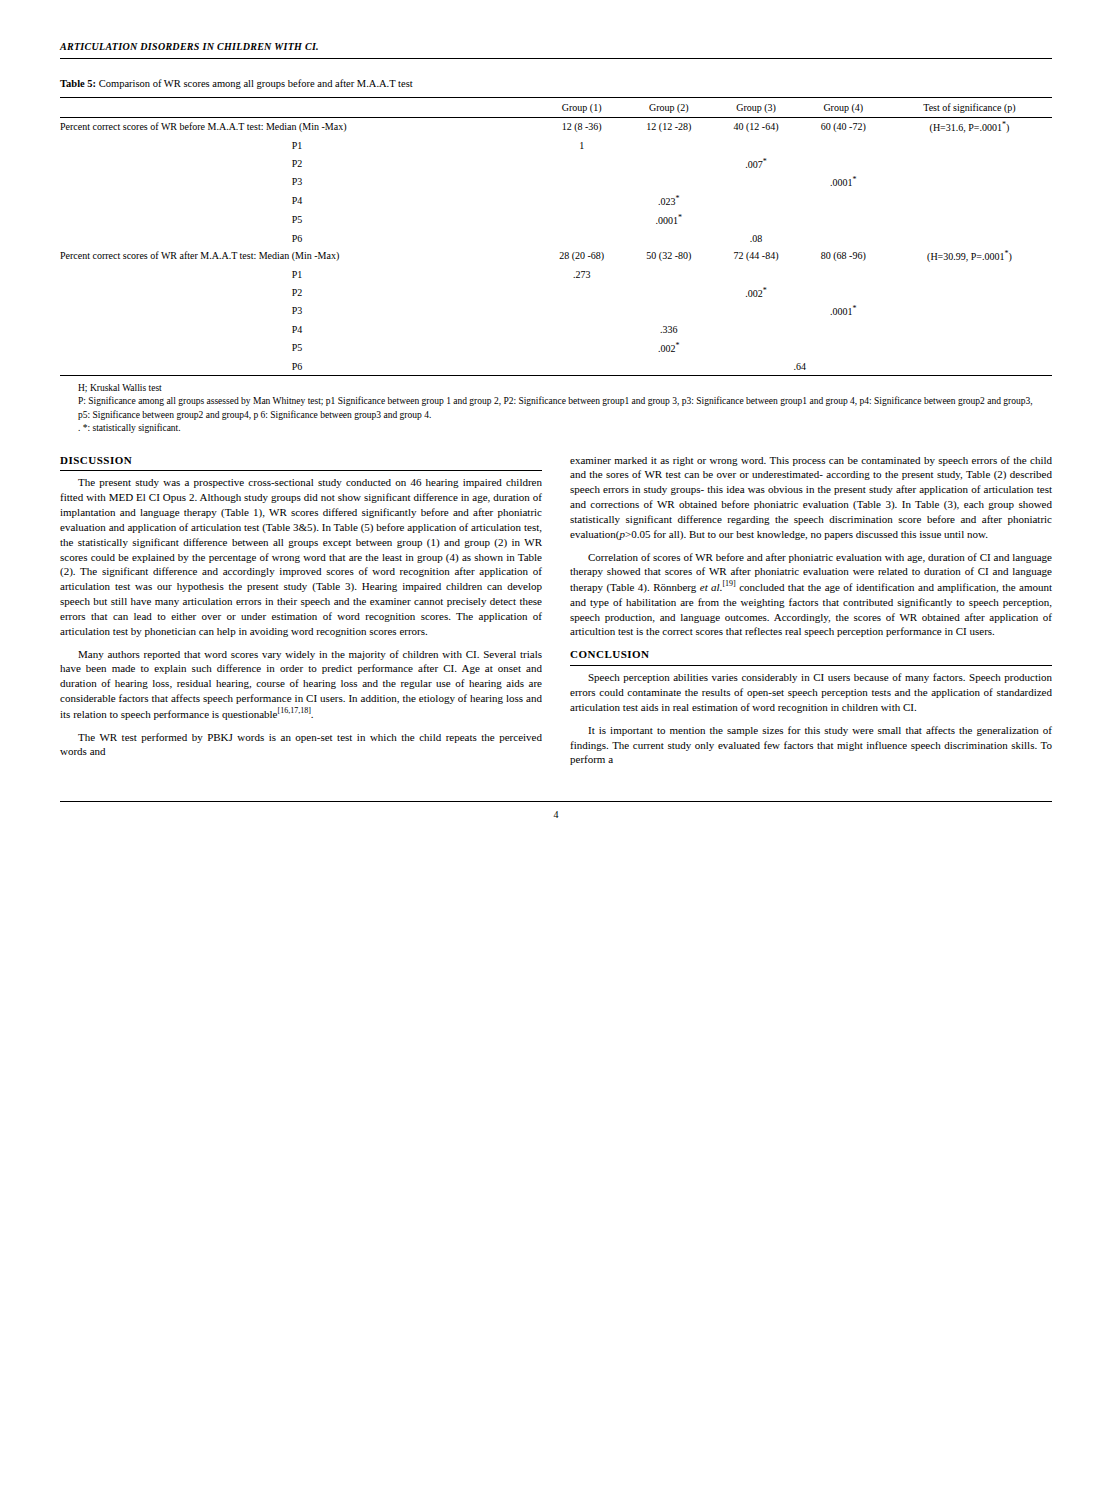ARTICULATION DISORDERS IN CHILDREN WITH CI.
Table 5: Comparison of WR scores among all groups before and after M.A.A.T test
| | Group (1) | Group (2) | Group (3) | Group (4) | Test of significance (p) |
| --- | --- | --- | --- | --- | --- |
| Percent correct scores of WR before M.A.A.T test: Median (Min -Max) | 12 (8 -36) | 12 (12 -28) | 40 (12 -64) | 60 (40 -72) | (H=31.6, P=.0001 * ) |
| P1 | 1 | | | | |
| P2 | | | .007 * | | |
| P3 | | | | .0001 * | |
| P4 | | .023 * | | | |
| P5 | | .0001 * | | | |
| P6 | | | .08 | | |
| Percent correct scores of WR after M.A.A.T test: Median (Min -Max) | 28 (20 -68) | 50 (32 -80) | 72 (44 -84) | 80 (68 -96) | (H=30.99, P=.0001 * ) |
| P1 | .273 | | | | |
| P2 | | | .002 * | | |
| P3 | | | | .0001 * | |
| P4 | | .336 | | | |
| P5 | | .002 * | | | |
| P6 | | | .64 | |
H; Kruskal Wallis test
P: Significance among all groups assessed by Man Whitney test; p1 Significance between group 1 and group 2, P2: Significance between group1 and group 3, p3: Significance between group1 and group 4, p4: Significance between group2 and group3,
p5: Significance between group2 and group4, p 6: Significance between group3 and group 4.
. *: statistically significant.
DISCUSSION
The present study was a prospective cross-sectional study conducted on 46 hearing impaired children fitted with MED El CI Opus 2. Although study groups did not show significant difference in age, duration of implantation and language therapy (Table 1), WR scores differed significantly before and after phoniatric evaluation and application of articulation test (Table 3&5). In Table (5) before application of articulation test, the statistically significant difference between all groups except between group (1) and group (2) in WR scores could be explained by the percentage of wrong word that are the least in group (4) as shown in Table (2). The significant difference and accordingly improved scores of word recognition after application of articulation test was our hypothesis the present study (Table 3). Hearing impaired children can develop speech but still have many articulation errors in their speech and the examiner cannot precisely detect these errors that can lead to either over or under estimation of word recognition scores. The application of articulation test by phonetician can help in avoiding word recognition scores errors.
Many authors reported that word scores vary widely in the majority of children with CI. Several trials have been made to explain such difference in order to predict performance after CI. Age at onset and duration of hearing loss, residual hearing, course of hearing loss and the regular use of hearing aids are considerable factors that affects speech performance in CI users. In addition, the etiology of hearing loss and its relation to speech performance is questionable[16,17,18].
The WR test performed by PBKJ words is an open-set test in which the child repeats the perceived words and
examiner marked it as right or wrong word. This process can be contaminated by speech errors of the child and the sores of WR test can be over or underestimated- according to the present study, Table (2) described speech errors in study groups- this idea was obvious in the present study after application of articulation test and corrections of WR obtained before phoniatric evaluation (Table 3). In Table (3), each group showed statistically significant difference regarding the speech discrimination score before and after phoniatric evaluation(p>0.05 for all). But to our best knowledge, no papers discussed this issue until now.
Correlation of scores of WR before and after phoniatric evaluation with age, duration of CI and language therapy showed that scores of WR after phoniatric evaluation were related to duration of CI and language therapy (Table 4). Rönnberg et al.[19] concluded that the age of identification and amplification, the amount and type of habilitation are from the weighting factors that contributed significantly to speech perception, speech production, and language outcomes. Accordingly, the scores of WR obtained after application of articultion test is the correct scores that reflectes real speech perception performance in CI users.
CONCLUSION
Speech perception abilities varies considerably in CI users because of many factors. Speech production errors could contaminate the results of open-set speech perception tests and the application of standardized articulation test aids in real estimation of word recognition in children with CI.
It is important to mention the sample sizes for this study were small that affects the generalization of findings. The current study only evaluated few factors that might influence speech discrimination skills. To perform a
4